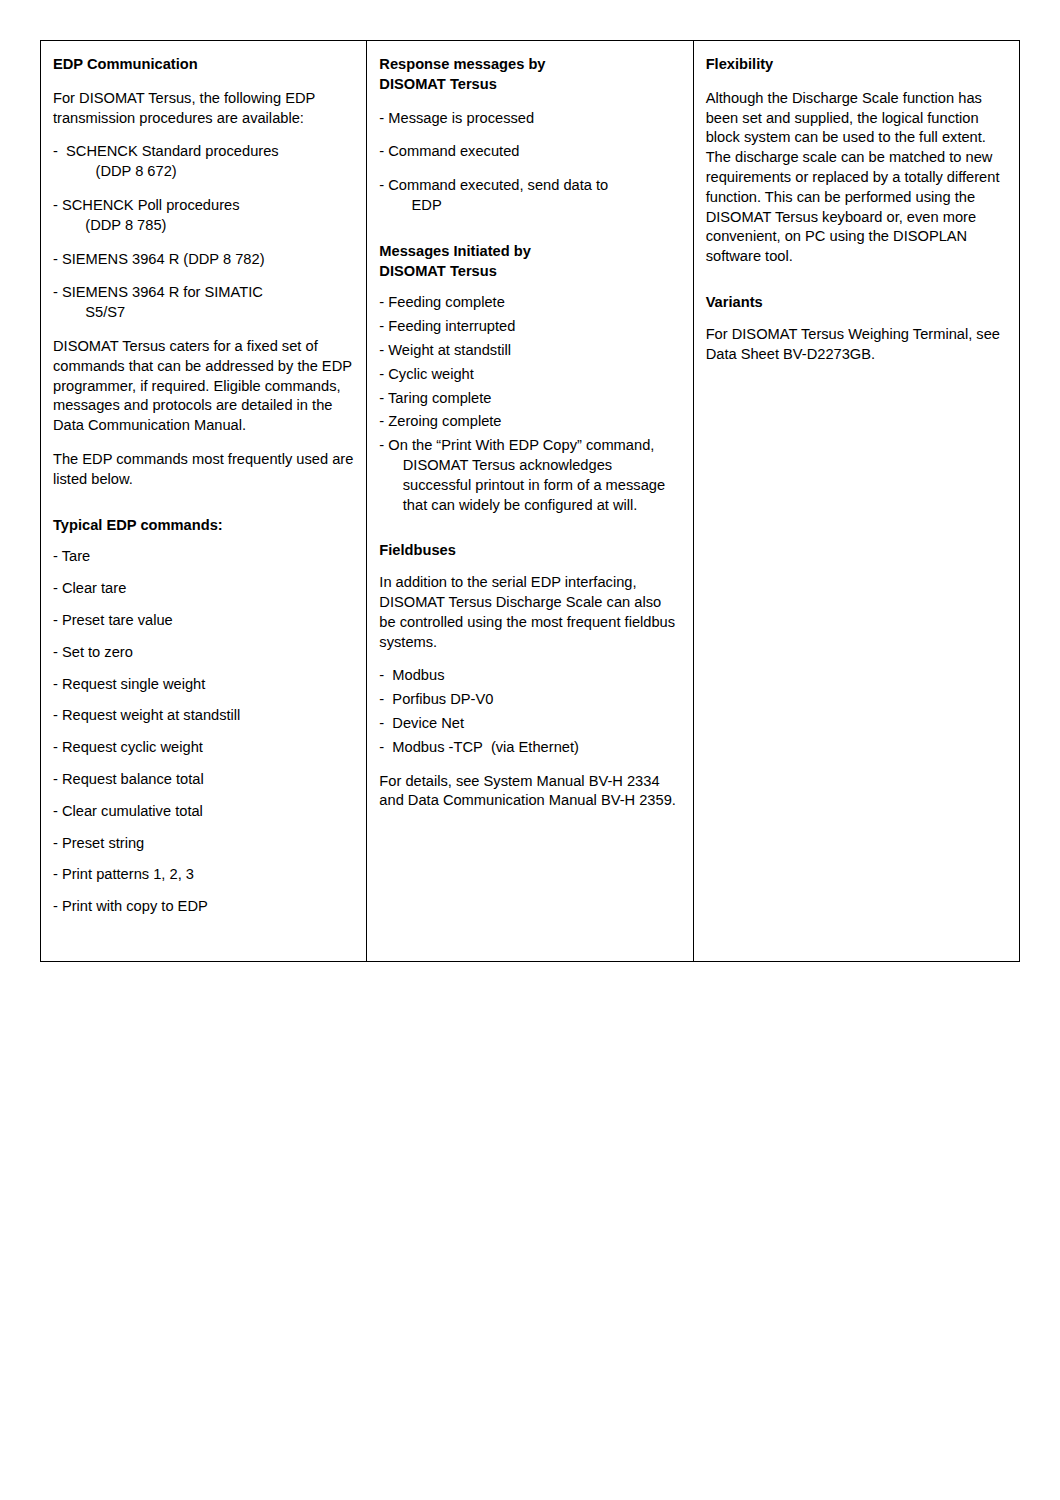| EDP Communication For DISOMAT Tersus, the following EDP transmission procedures are available: SCHENCK Standard procedures (DDP 8 672) SCHENCK Poll procedures (DDP 8 785) SIEMENS 3964 R (DDP 8 782) SIEMENS 3964 R for SIMATIC S5/S7 DISOMAT Tersus caters for a fixed set of commands that can be addressed by the EDP programmer, if required. Eligible commands, messages and protocols are detailed in the Data Communication Manual. The EDP commands most frequently used are listed below. Typical EDP commands: Tare Clear tare Preset tare value Set to zero Request single weight Request weight at standstill Request cyclic weight Request balance total Clear cumulative total Preset string Print patterns 1, 2, 3 Print with copy to EDP | Response messages by DISOMAT Tersus Message is processed Command executed Command executed, send data to EDP Messages Initiated by DISOMAT Tersus Feeding complete Feeding interrupted Weight at standstill Cyclic weight Taring complete Zeroing complete On the “Print With EDP Copy” command, DISOMAT Tersus acknowledges successful printout in form of a message that can widely be configured at will. Fieldbuses In addition to the serial EDP interfacing, DISOMAT Tersus Discharge Scale can also be controlled using the most frequent fieldbus systems. Modbus Porfibus DP-V0 Device Net Modbus -TCP (via Ethernet) For details, see System Manual BV-H 2334 and Data Communication Manual BV-H 2359. | Flexibility Although the Discharge Scale function has been set and supplied, the logical function block system can be used to the full extent. The discharge scale can be matched to new requirements or replaced by a totally different function. This can be performed using the DISOMAT Tersus keyboard or, even more convenient, on PC using the DISOPLAN software tool. Variants For DISOMAT Tersus Weighing Terminal, see Data Sheet BV-D2273GB. |